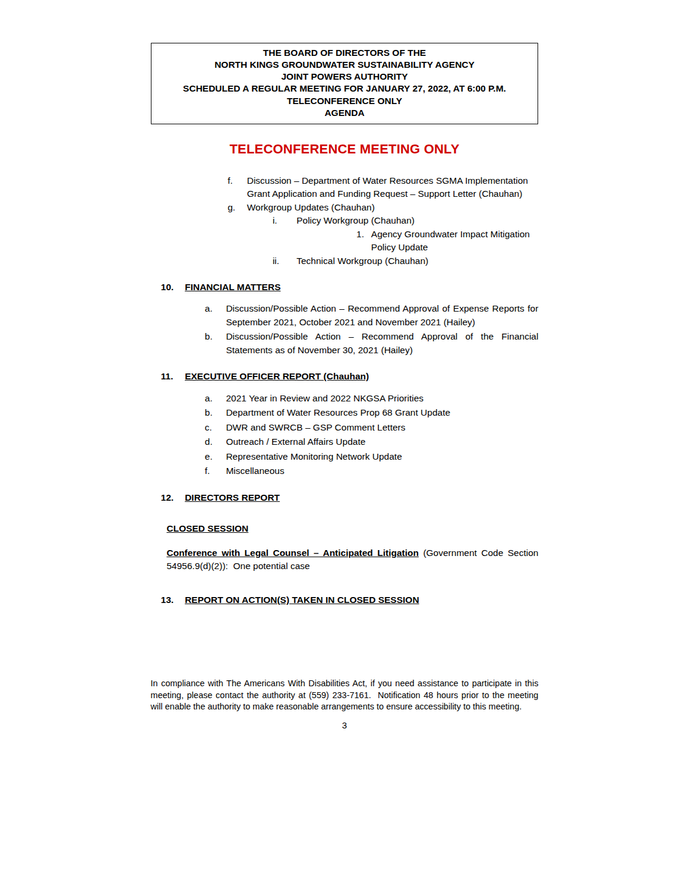THE BOARD OF DIRECTORS OF THE
NORTH KINGS GROUNDWATER SUSTAINABILITY AGENCY
JOINT POWERS AUTHORITY
SCHEDULED A REGULAR MEETING FOR January 27, 2022, AT 6:00 P.M.
TELECONFERENCE ONLY
AGENDA
TELECONFERENCE MEETING ONLY
f. Discussion – Department of Water Resources SGMA Implementation Grant Application and Funding Request – Support Letter (Chauhan)
g. Workgroup Updates (Chauhan)
i. Policy Workgroup (Chauhan)
1. Agency Groundwater Impact Mitigation Policy Update
ii. Technical Workgroup (Chauhan)
10. FINANCIAL MATTERS
a. Discussion/Possible Action – Recommend Approval of Expense Reports for September 2021, October 2021 and November 2021 (Hailey)
b. Discussion/Possible Action – Recommend Approval of the Financial Statements as of November 30, 2021 (Hailey)
11. EXECUTIVE OFFICER REPORT (Chauhan)
a. 2021 Year in Review and 2022 NKGSA Priorities
b. Department of Water Resources Prop 68 Grant Update
c. DWR and SWRCB – GSP Comment Letters
d. Outreach / External Affairs Update
e. Representative Monitoring Network Update
f. Miscellaneous
12. DIRECTORS REPORT
CLOSED SESSION
Conference with Legal Counsel – Anticipated Litigation (Government Code Section 54956.9(d)(2)): One potential case
13. REPORT ON ACTION(S) TAKEN IN CLOSED SESSION
In compliance with The Americans With Disabilities Act, if you need assistance to participate in this meeting, please contact the authority at (559) 233-7161. Notification 48 hours prior to the meeting will enable the authority to make reasonable arrangements to ensure accessibility to this meeting.
3